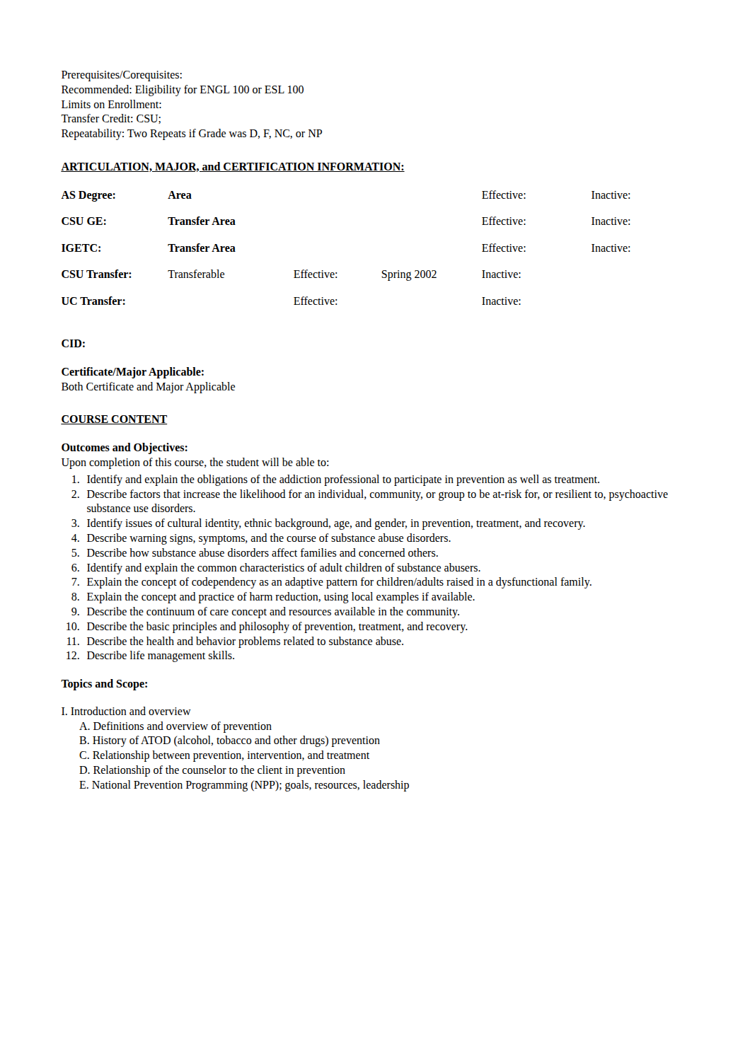Prerequisites/Corequisites:
Recommended: Eligibility for ENGL 100 or ESL 100
Limits on Enrollment:
Transfer Credit: CSU;
Repeatability: Two Repeats if Grade was D, F, NC, or NP
ARTICULATION, MAJOR, and CERTIFICATION INFORMATION:
| AS Degree: | Area | | | Effective: | Inactive: |
| CSU GE: | Transfer Area | | | Effective: | Inactive: |
| IGETC: | Transfer Area | | | Effective: | Inactive: |
| CSU Transfer: | Transferable | Effective: | Spring 2002 | Inactive: | |
| UC Transfer: | | Effective: | | Inactive: | |
CID:
Certificate/Major Applicable:
Both Certificate and Major Applicable
COURSE CONTENT
Outcomes and Objectives:
Upon completion of this course, the student will be able to:
Identify and explain the obligations of the addiction professional to participate in prevention as well as treatment.
Describe factors that increase the likelihood for an individual, community, or group to be at-risk for, or resilient to, psychoactive substance use disorders.
Identify issues of cultural identity, ethnic background, age, and gender, in prevention, treatment, and recovery.
Describe warning signs, symptoms, and the course of substance abuse disorders.
Describe how substance abuse disorders affect families and concerned others.
Identify and explain the common characteristics of adult children of substance abusers.
Explain the concept of codependency as an adaptive pattern for children/adults raised in a dysfunctional family.
Explain the concept and practice of harm reduction, using local examples if available.
Describe the continuum of care concept and resources available in the community.
Describe the basic principles and philosophy of prevention, treatment, and recovery.
Describe the health and behavior problems related to substance abuse.
Describe life management skills.
Topics and Scope:
I. Introduction and overview
A. Definitions and overview of prevention
B. History of ATOD (alcohol, tobacco and other drugs) prevention
C. Relationship between prevention, intervention, and treatment
D. Relationship of the counselor to the client in prevention
E. National Prevention Programming (NPP); goals, resources, leadership